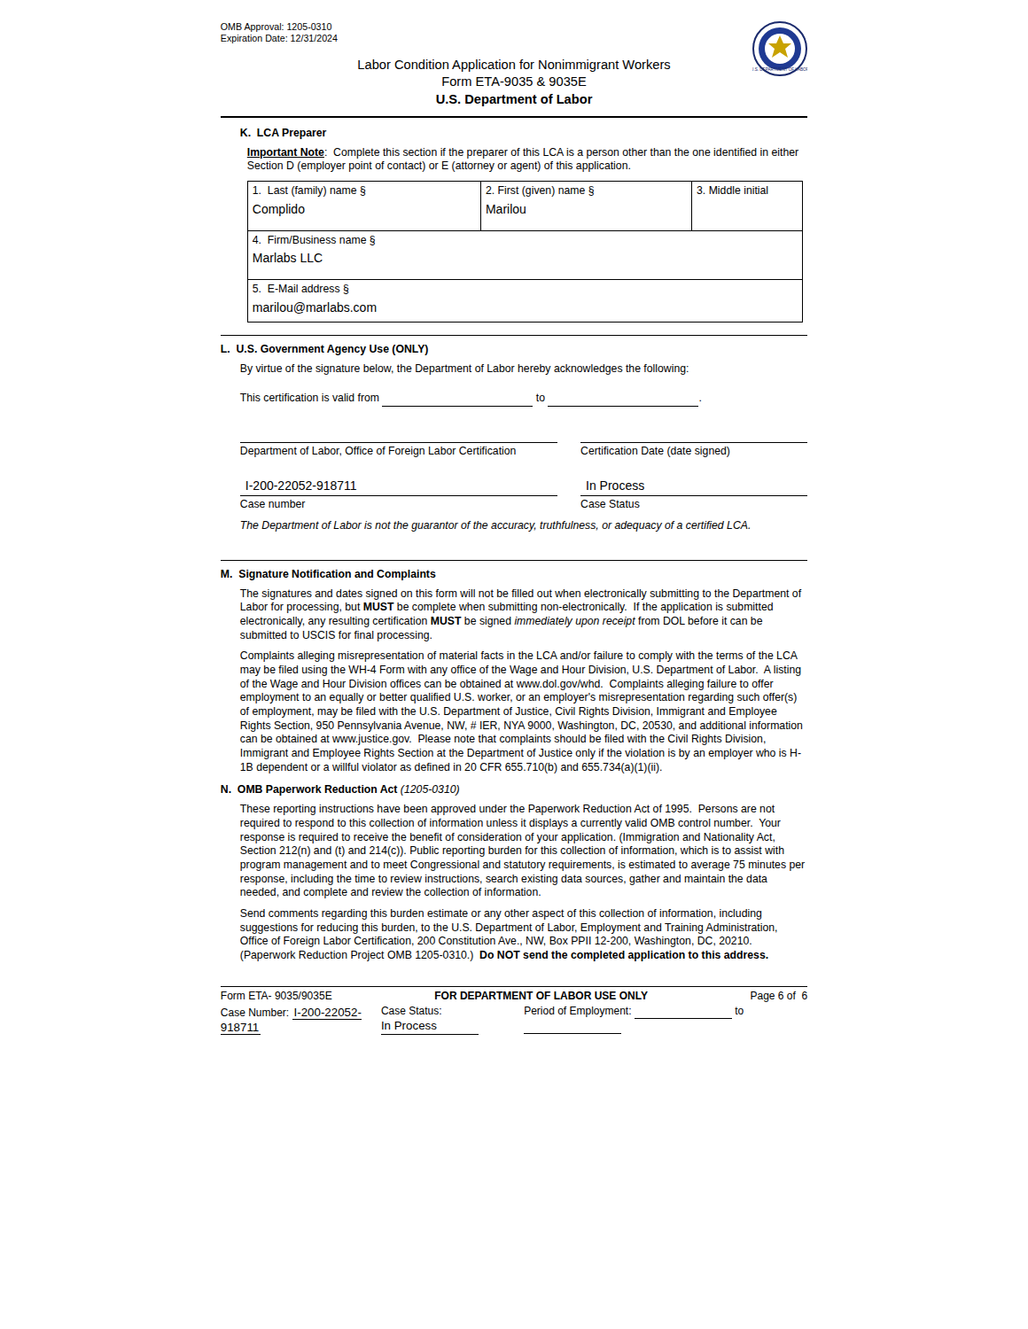OMB Approval: 1205-0310
Expiration Date: 12/31/2024
U.S. DEPARTMENT OF LABOR
Labor Condition Application for Nonimmigrant Workers
Form ETA-9035 & 9035E
U.S. Department of Labor
K. LCA Preparer
Important Note: Complete this section if the preparer of this LCA is a person other than the one identified in either Section D (employer point of contact) or E (attorney or agent) of this application.
| 1. Last (family) name § Complido | 2. First (given) name § Marilou | 3. Middle initial |
| 4. Firm/Business name § Marlabs LLC |
| 5. E-Mail address § marilou@marlabs.com |
L. U.S. Government Agency Use (ONLY)
By virtue of the signature below, the Department of Labor hereby acknowledges the following:
This certification is valid from to .
Department of Labor, Office of Foreign Labor Certification
Certification Date (date signed)
I-200-22052-918711
Case number
In Process
Case Status
The Department of Labor is not the guarantor of the accuracy, truthfulness, or adequacy of a certified LCA.
M. Signature Notification and Complaints
The signatures and dates signed on this form will not be filled out when electronically submitting to the Department of Labor for processing, but MUST be complete when submitting non-electronically. If the application is submitted electronically, any resulting certification MUST be signed immediately upon receipt from DOL before it can be submitted to USCIS for final processing.
Complaints alleging misrepresentation of material facts in the LCA and/or failure to comply with the terms of the LCA may be filed using the WH-4 Form with any office of the Wage and Hour Division, U.S. Department of Labor. A listing of the Wage and Hour Division offices can be obtained at www.dol.gov/whd. Complaints alleging failure to offer employment to an equally or better qualified U.S. worker, or an employer's misrepresentation regarding such offer(s) of employment, may be filed with the U.S. Department of Justice, Civil Rights Division, Immigrant and Employee Rights Section, 950 Pennsylvania Avenue, NW, # IER, NYA 9000, Washington, DC, 20530, and additional information can be obtained at www.justice.gov. Please note that complaints should be filed with the Civil Rights Division, Immigrant and Employee Rights Section at the Department of Justice only if the violation is by an employer who is H-1B dependent or a willful violator as defined in 20 CFR 655.710(b) and 655.734(a)(1)(ii).
N. OMB Paperwork Reduction Act (1205-0310)
These reporting instructions have been approved under the Paperwork Reduction Act of 1995. Persons are not required to respond to this collection of information unless it displays a currently valid OMB control number. Your response is required to receive the benefit of consideration of your application. (Immigration and Nationality Act, Section 212(n) and (t) and 214(c)). Public reporting burden for this collection of information, which is to assist with program management and to meet Congressional and statutory requirements, is estimated to average 75 minutes per response, including the time to review instructions, search existing data sources, gather and maintain the data needed, and complete and review the collection of information.
Send comments regarding this burden estimate or any other aspect of this collection of information, including suggestions for reducing this burden, to the U.S. Department of Labor, Employment and Training Administration, Office of Foreign Labor Certification, 200 Constitution Ave., NW, Box PPII 12-200, Washington, DC, 20210. (Paperwork Reduction Project OMB 1205-0310.) Do NOT send the completed application to this address.
Form ETA- 9035/9035E
FOR DEPARTMENT OF LABOR USE ONLY
Page 6 of 6
Case Number: I-200-22052-918711
Case Status: In Process
Period of Employment: to